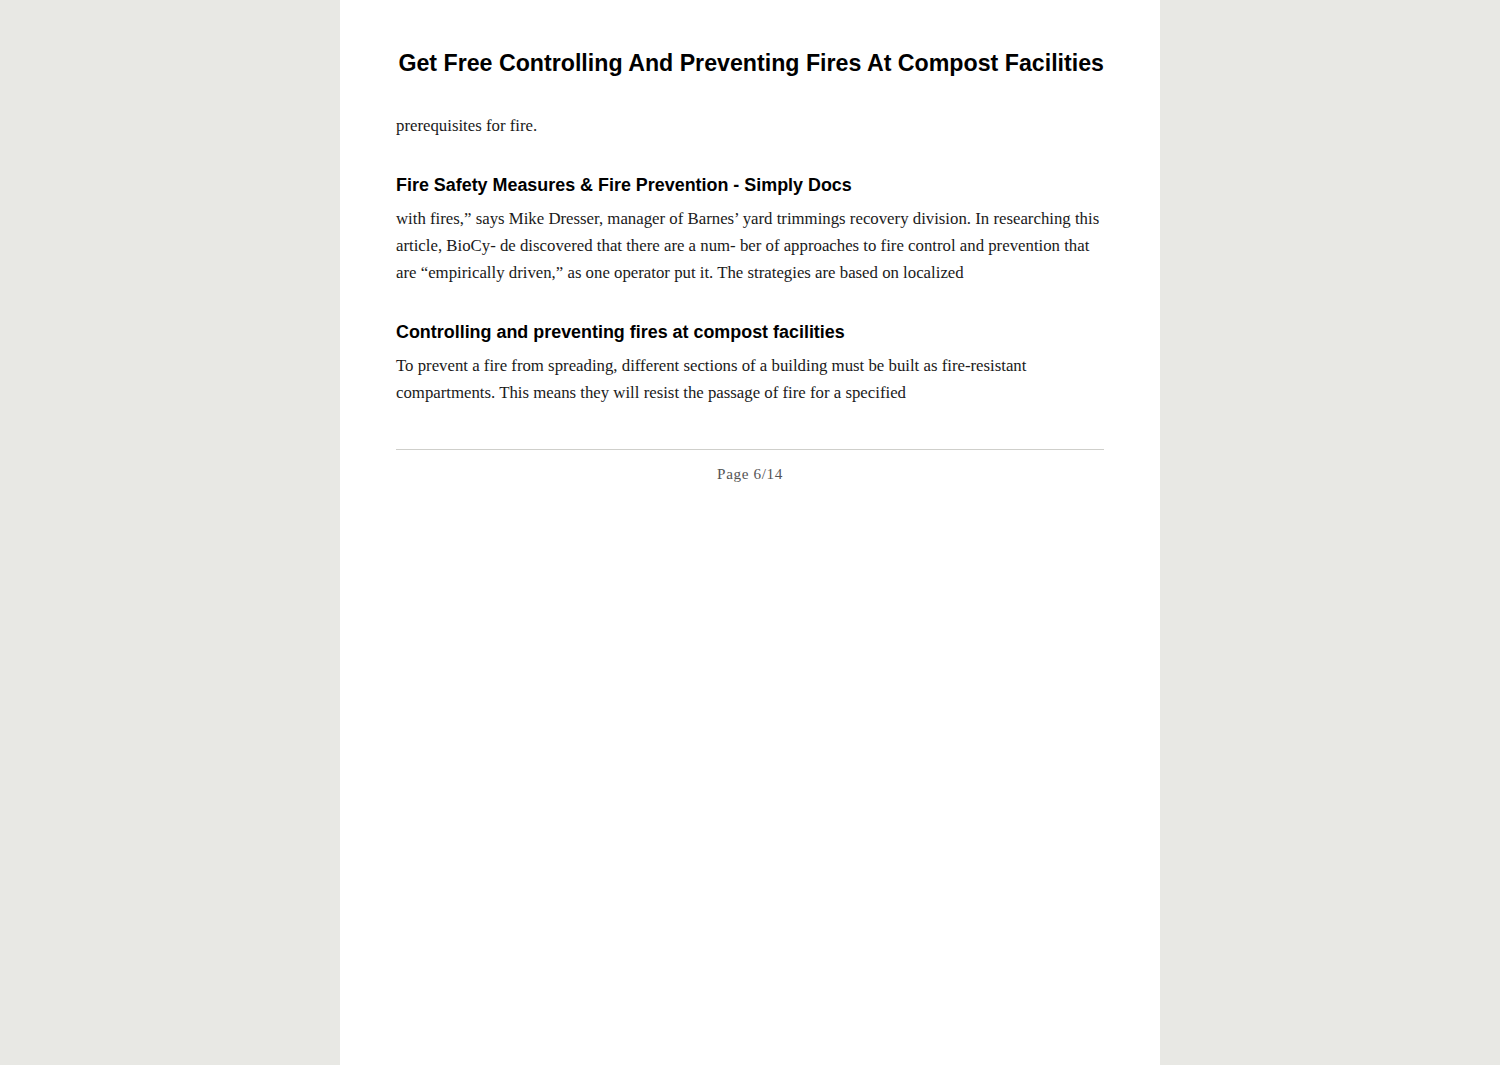Get Free Controlling And Preventing Fires At Compost Facilities
prerequisites for fire.
Fire Safety Measures & Fire Prevention - Simply Docs
with fires,” says Mike Dresser, manager of Barnes’ yard trimmings recovery division. In researching this article, BioCy- de discovered that there are a num- ber of approaches to fire control and prevention that are “empirically driven,” as one operator put it. The strategies are based on localized
Controlling and preventing fires at compost facilities
To prevent a fire from spreading, different sections of a building must be built as fire-resistant compartments. This means they will resist the passage of fire for a specified
Page 6/14